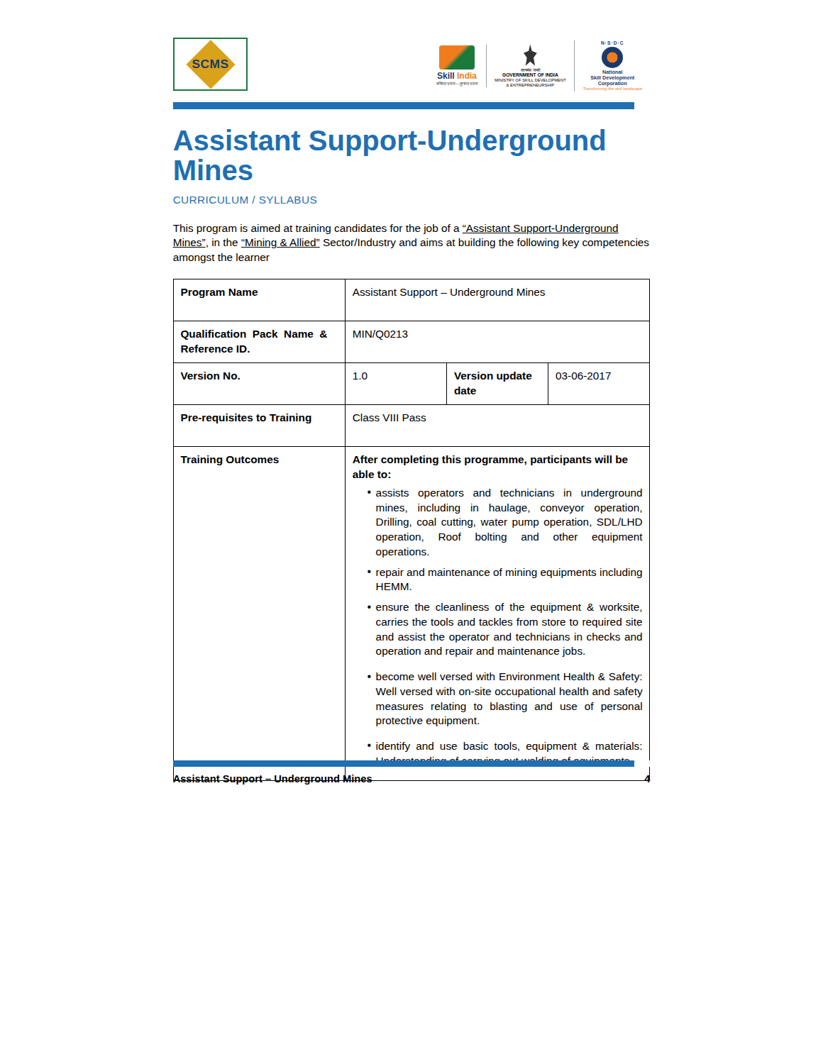SCMS
Skill India
कौशल भारत—कुशल भारत
सत्यमेव जयते
GOVERNMENT OF INDIA
MINISTRY OF SKILL DEVELOPMENT
& ENTREPRENEURSHIP
N·S·D·C
National
Skill Development
Corporation
Transforming the skill landscape
Assistant Support-Underground Mines
CURRICULUM / SYLLABUS
This program is aimed at training candidates for the job of a “Assistant Support-Underground Mines”, in the “Mining & Allied” Sector/Industry and aims at building the following key competencies amongst the learner
| Program Name | Assistant Support – Underground Mines |
| Qualification Pack Name & Reference ID. | MIN/Q0213 |
| Version No. | 1.0 | Version update date | 03-06-2017 |
| Pre-requisites to Training | Class VIII Pass |
| Training Outcomes | After completing this programme, participants will be able to: assists operators and technicians in underground mines, including in haulage, conveyor operation, Drilling, coal cutting, water pump operation, SDL/LHD operation, Roof bolting and other equipment operations. repair and maintenance of mining equipments including HEMM. ensure the cleanliness of the equipment & worksite, carries the tools and tackles from store to required site and assist the operator and technicians in checks and operation and repair and maintenance jobs. become well versed with Environment Health & Safety: Well versed with on-site occupational health and safety measures relating to blasting and use of personal protective equipment. identify and use basic tools, equipment & materials: Understanding of carrying out welding of equipments. |
Assistant Support – Underground Mines
4